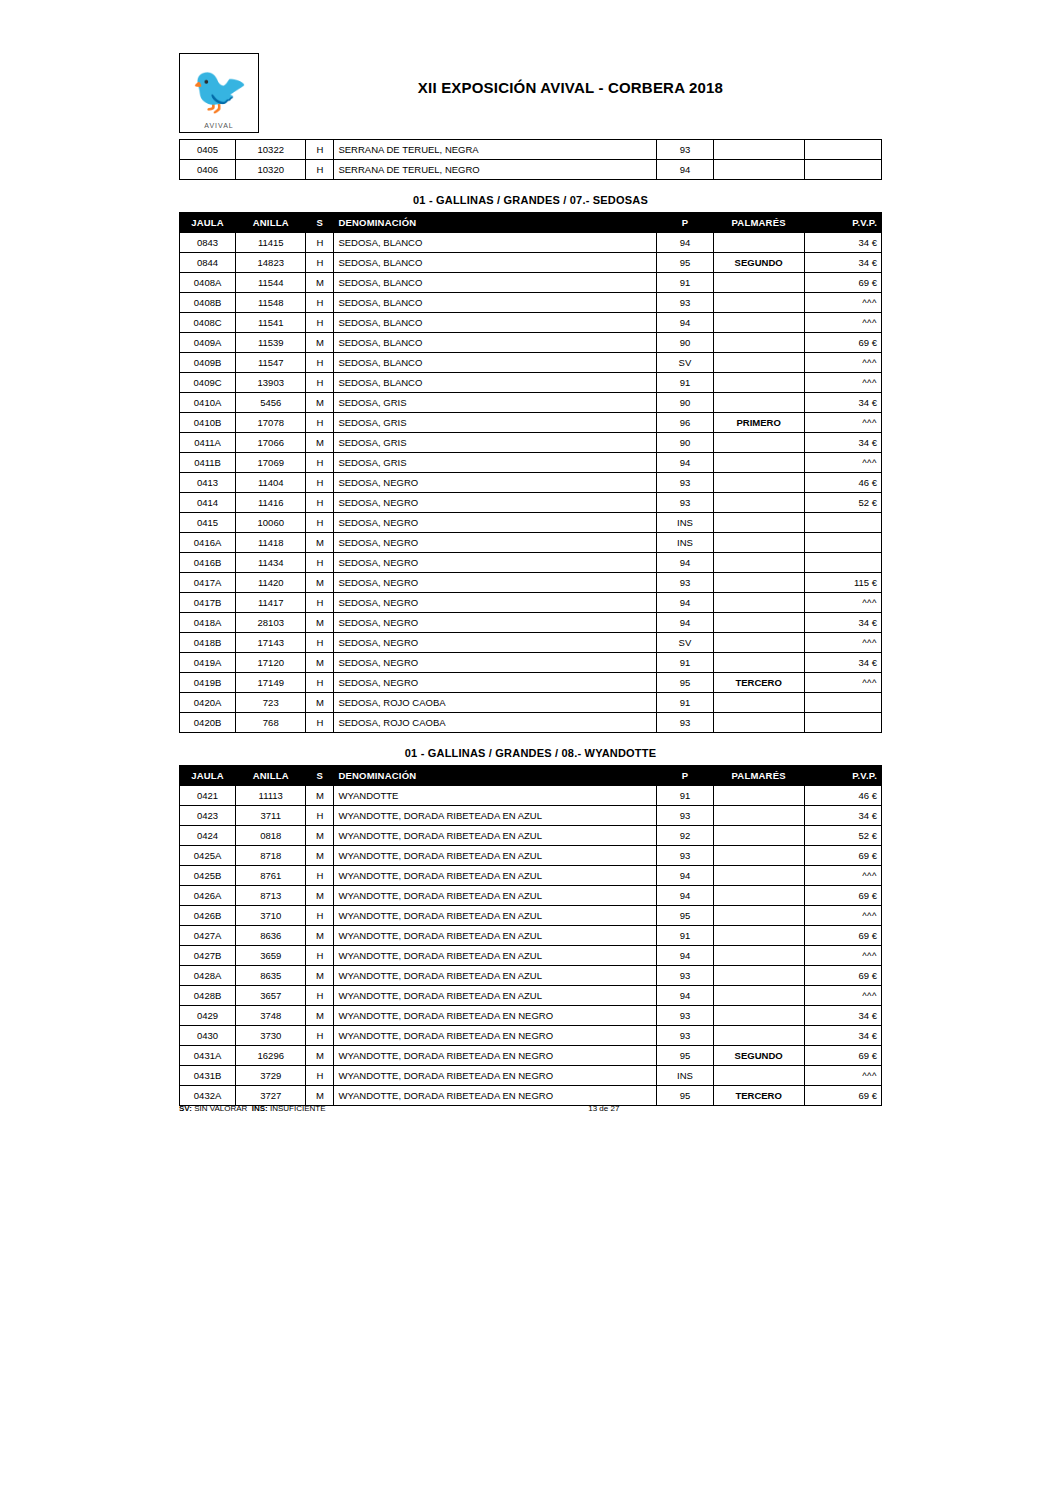🐦
AVIVAL
XII EXPOSICIÓN AVIVAL - CORBERA 2018
| 0405 | 10322 | H | SERRANA DE TERUEL, NEGRA | 93 | | |
| 0406 | 10320 | H | SERRANA DE TERUEL, NEGRO | 94 | | |
01 - GALLINAS / GRANDES / 07.- SEDOSAS
| JAULA | ANILLA | S | DENOMINACIÓN | P | PALMARÉS | P.V.P. |
| --- | --- | --- | --- | --- | --- | --- |
| 0843 | 11415 | H | SEDOSA, BLANCO | 94 | | 34 € |
| 0844 | 14823 | H | SEDOSA, BLANCO | 95 | SEGUNDO | 34 € |
| 0408A | 11544 | M | SEDOSA, BLANCO | 91 | | 69 € |
| 0408B | 11548 | H | SEDOSA, BLANCO | 93 | | ^^^ |
| 0408C | 11541 | H | SEDOSA, BLANCO | 94 | | ^^^ |
| 0409A | 11539 | M | SEDOSA, BLANCO | 90 | | 69 € |
| 0409B | 11547 | H | SEDOSA, BLANCO | SV | | ^^^ |
| 0409C | 13903 | H | SEDOSA, BLANCO | 91 | | ^^^ |
| 0410A | 5456 | M | SEDOSA, GRIS | 90 | | 34 € |
| 0410B | 17078 | H | SEDOSA, GRIS | 96 | PRIMERO | ^^^ |
| 0411A | 17066 | M | SEDOSA, GRIS | 90 | | 34 € |
| 0411B | 17069 | H | SEDOSA, GRIS | 94 | | ^^^ |
| 0413 | 11404 | H | SEDOSA, NEGRO | 93 | | 46 € |
| 0414 | 11416 | H | SEDOSA, NEGRO | 93 | | 52 € |
| 0415 | 10060 | H | SEDOSA, NEGRO | INS | | |
| 0416A | 11418 | M | SEDOSA, NEGRO | INS | | |
| 0416B | 11434 | H | SEDOSA, NEGRO | 94 | | |
| 0417A | 11420 | M | SEDOSA, NEGRO | 93 | | 115 € |
| 0417B | 11417 | H | SEDOSA, NEGRO | 94 | | ^^^ |
| 0418A | 28103 | M | SEDOSA, NEGRO | 94 | | 34 € |
| 0418B | 17143 | H | SEDOSA, NEGRO | SV | | ^^^ |
| 0419A | 17120 | M | SEDOSA, NEGRO | 91 | | 34 € |
| 0419B | 17149 | H | SEDOSA, NEGRO | 95 | TERCERO | ^^^ |
| 0420A | 723 | M | SEDOSA, ROJO CAOBA | 91 | | |
| 0420B | 768 | H | SEDOSA, ROJO CAOBA | 93 | | |
01 - GALLINAS / GRANDES / 08.- WYANDOTTE
| JAULA | ANILLA | S | DENOMINACIÓN | P | PALMARÉS | P.V.P. |
| --- | --- | --- | --- | --- | --- | --- |
| 0421 | 11113 | M | WYANDOTTE | 91 | | 46 € |
| 0423 | 3711 | H | WYANDOTTE, DORADA RIBETEADA EN AZUL | 93 | | 34 € |
| 0424 | 0818 | M | WYANDOTTE, DORADA RIBETEADA EN AZUL | 92 | | 52 € |
| 0425A | 8718 | M | WYANDOTTE, DORADA RIBETEADA EN AZUL | 93 | | 69 € |
| 0425B | 8761 | H | WYANDOTTE, DORADA RIBETEADA EN AZUL | 94 | | ^^^ |
| 0426A | 8713 | M | WYANDOTTE, DORADA RIBETEADA EN AZUL | 94 | | 69 € |
| 0426B | 3710 | H | WYANDOTTE, DORADA RIBETEADA EN AZUL | 95 | | ^^^ |
| 0427A | 8636 | M | WYANDOTTE, DORADA RIBETEADA EN AZUL | 91 | | 69 € |
| 0427B | 3659 | H | WYANDOTTE, DORADA RIBETEADA EN AZUL | 94 | | ^^^ |
| 0428A | 8635 | M | WYANDOTTE, DORADA RIBETEADA EN AZUL | 93 | | 69 € |
| 0428B | 3657 | H | WYANDOTTE, DORADA RIBETEADA EN AZUL | 94 | | ^^^ |
| 0429 | 3748 | M | WYANDOTTE, DORADA RIBETEADA EN NEGRO | 93 | | 34 € |
| 0430 | 3730 | H | WYANDOTTE, DORADA RIBETEADA EN NEGRO | 93 | | 34 € |
| 0431A | 16296 | M | WYANDOTTE, DORADA RIBETEADA EN NEGRO | 95 | SEGUNDO | 69 € |
| 0431B | 3729 | H | WYANDOTTE, DORADA RIBETEADA EN NEGRO | INS | | ^^^ |
| 0432A | 3727 | M | WYANDOTTE, DORADA RIBETEADA EN NEGRO | 95 | TERCERO | 69 € |
SV: SIN VALORAR INS: INSUFICIENTE
13 de 27